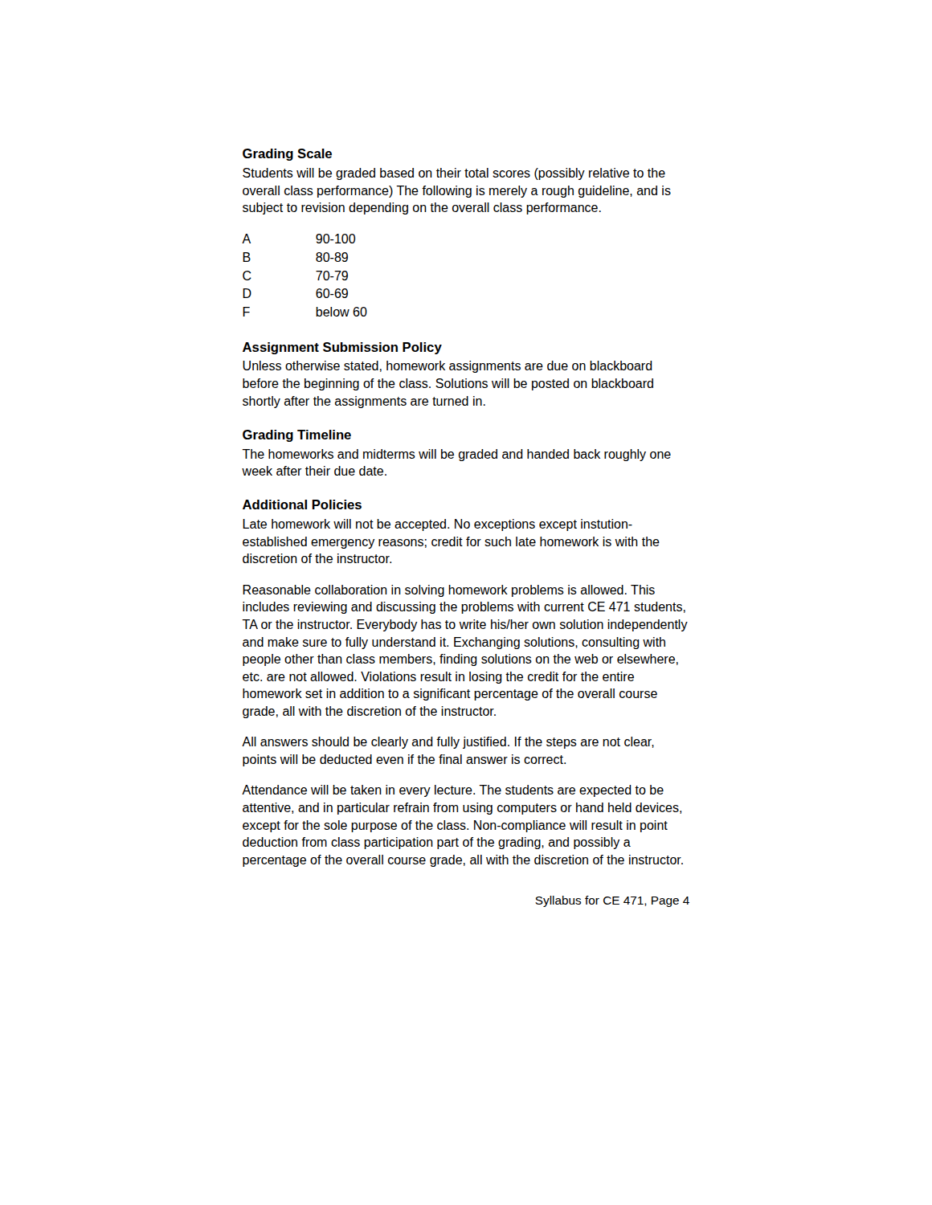Grading Scale
Students will be graded based on their total scores (possibly relative to the overall class performance) The following is merely a rough guideline, and is subject to revision depending on the overall class performance.
| A | 90-100 |
| B | 80-89 |
| C | 70-79 |
| D | 60-69 |
| F | below 60 |
Assignment Submission Policy
Unless otherwise stated, homework assignments are due on blackboard before the beginning of the class. Solutions will be posted on blackboard shortly after the assignments are turned in.
Grading Timeline
The homeworks and midterms will be graded and handed back roughly one week after their due date.
Additional Policies
Late homework will not be accepted. No exceptions except instution-established emergency reasons; credit for such late homework is with the discretion of the instructor.
Reasonable collaboration in solving homework problems is allowed. This includes reviewing and discussing the problems with current CE 471 students, TA or the instructor. Everybody has to write his/her own solution independently and make sure to fully understand it. Exchanging solutions, consulting with people other than class members, finding solutions on the web or elsewhere, etc. are not allowed. Violations result in losing the credit for the entire homework set in addition to a significant percentage of the overall course grade, all with the discretion of the instructor.
All answers should be clearly and fully justified. If the steps are not clear, points will be deducted even if the final answer is correct.
Attendance will be taken in every lecture. The students are expected to be attentive, and in particular refrain from using computers or hand held devices, except for the sole purpose of the class. Non-compliance will result in point deduction from class participation part of the grading, and possibly a percentage of the overall course grade, all with the discretion of the instructor.
Syllabus for CE 471, Page 4